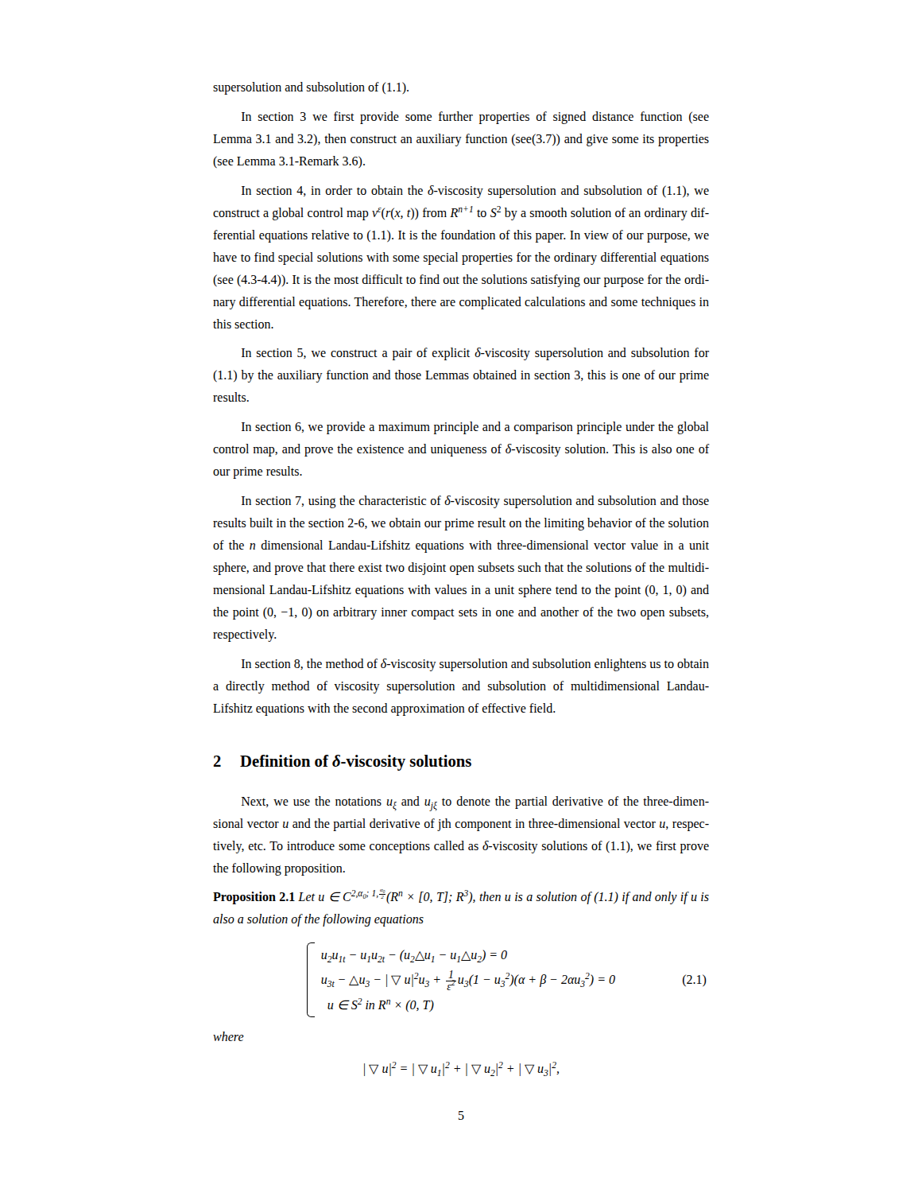supersolution and subsolution of (1.1).
In section 3 we first provide some further properties of signed distance function (see Lemma 3.1 and 3.2), then construct an auxiliary function (see(3.7)) and give some its properties (see Lemma 3.1-Remark 3.6).
In section 4, in order to obtain the δ-viscosity supersolution and subsolution of (1.1), we construct a global control map vε(r(x, t)) from Rn+1 to S2 by a smooth solution of an ordinary differential equations relative to (1.1). It is the foundation of this paper. In view of our purpose, we have to find special solutions with some special properties for the ordinary differential equations (see (4.3-4.4)). It is the most difficult to find out the solutions satisfying our purpose for the ordinary differential equations. Therefore, there are complicated calculations and some techniques in this section.
In section 5, we construct a pair of explicit δ-viscosity supersolution and subsolution for (1.1) by the auxiliary function and those Lemmas obtained in section 3, this is one of our prime results.
In section 6, we provide a maximum principle and a comparison principle under the global control map, and prove the existence and uniqueness of δ-viscosity solution. This is also one of our prime results.
In section 7, using the characteristic of δ-viscosity supersolution and subsolution and those results built in the section 2-6, we obtain our prime result on the limiting behavior of the solution of the n dimensional Landau-Lifshitz equations with three-dimensional vector value in a unit sphere, and prove that there exist two disjoint open subsets such that the solutions of the multidimensional Landau-Lifshitz equations with values in a unit sphere tend to the point (0, 1, 0) and the point (0, −1, 0) on arbitrary inner compact sets in one and another of the two open subsets, respectively.
In section 8, the method of δ-viscosity supersolution and subsolution enlightens us to obtain a directly method of viscosity supersolution and subsolution of multidimensional Landau-Lifshitz equations with the second approximation of effective field.
2 Definition of δ-viscosity solutions
Next, we use the notations uξ and ujξ to denote the partial derivative of the three-dimensional vector u and the partial derivative of jth component in three-dimensional vector u, respectively, etc. To introduce some conceptions called as δ-viscosity solutions of (1.1), we first prove the following proposition.
Proposition 2.1 Let u ∈ C2,α0; 1, α02(Rn × [0, T]; R3), then u is a solution of (1.1) if and only if u is also a solution of the following equations
u2u1t − u1u2t − (u2△u1 − u1△u2) = 0 u3t − △u3 − | ▽ u|2u3 + 1 ε2u3(1 − u32)(α + β − 2αu32) = 0 u ∈ S2 in Rn × (0, T) (2.1)
where
| ▽ u|2 = | ▽ u1|2 + | ▽ u2|2 + | ▽ u3|2,
5